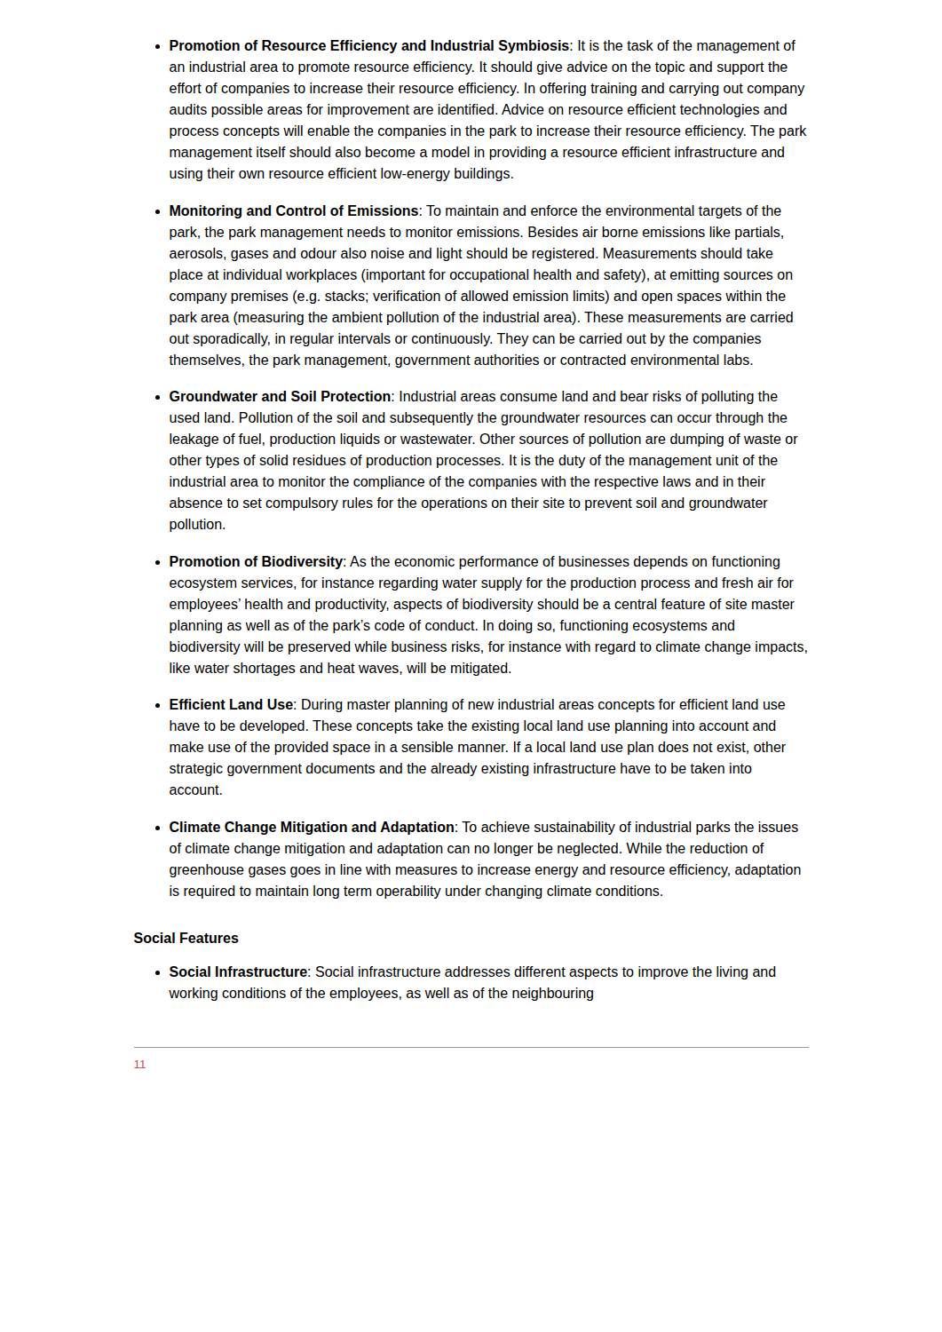Promotion of Resource Efficiency and Industrial Symbiosis: It is the task of the management of an industrial area to promote resource efficiency. It should give advice on the topic and support the effort of companies to increase their resource efficiency. In offering training and carrying out company audits possible areas for improvement are identified. Advice on resource efficient technologies and process concepts will enable the companies in the park to increase their resource efficiency. The park management itself should also become a model in providing a resource efficient infrastructure and using their own resource efficient low-energy buildings.
Monitoring and Control of Emissions: To maintain and enforce the environmental targets of the park, the park management needs to monitor emissions. Besides air borne emissions like partials, aerosols, gases and odour also noise and light should be registered. Measurements should take place at individual workplaces (important for occupational health and safety), at emitting sources on company premises (e.g. stacks; verification of allowed emission limits) and open spaces within the park area (measuring the ambient pollution of the industrial area). These measurements are carried out sporadically, in regular intervals or continuously. They can be carried out by the companies themselves, the park management, government authorities or contracted environmental labs.
Groundwater and Soil Protection: Industrial areas consume land and bear risks of polluting the used land. Pollution of the soil and subsequently the groundwater resources can occur through the leakage of fuel, production liquids or wastewater. Other sources of pollution are dumping of waste or other types of solid residues of production processes. It is the duty of the management unit of the industrial area to monitor the compliance of the companies with the respective laws and in their absence to set compulsory rules for the operations on their site to prevent soil and groundwater pollution.
Promotion of Biodiversity: As the economic performance of businesses depends on functioning ecosystem services, for instance regarding water supply for the production process and fresh air for employees’ health and productivity, aspects of biodiversity should be a central feature of site master planning as well as of the park’s code of conduct. In doing so, functioning ecosystems and biodiversity will be preserved while business risks, for instance with regard to climate change impacts, like water shortages and heat waves, will be mitigated.
Efficient Land Use: During master planning of new industrial areas concepts for efficient land use have to be developed. These concepts take the existing local land use planning into account and make use of the provided space in a sensible manner. If a local land use plan does not exist, other strategic government documents and the already existing infrastructure have to be taken into account.
Climate Change Mitigation and Adaptation: To achieve sustainability of industrial parks the issues of climate change mitigation and adaptation can no longer be neglected. While the reduction of greenhouse gases goes in line with measures to increase energy and resource efficiency, adaptation is required to maintain long term operability under changing climate conditions.
Social Features
Social Infrastructure: Social infrastructure addresses different aspects to improve the living and working conditions of the employees, as well as of the neighbouring
11